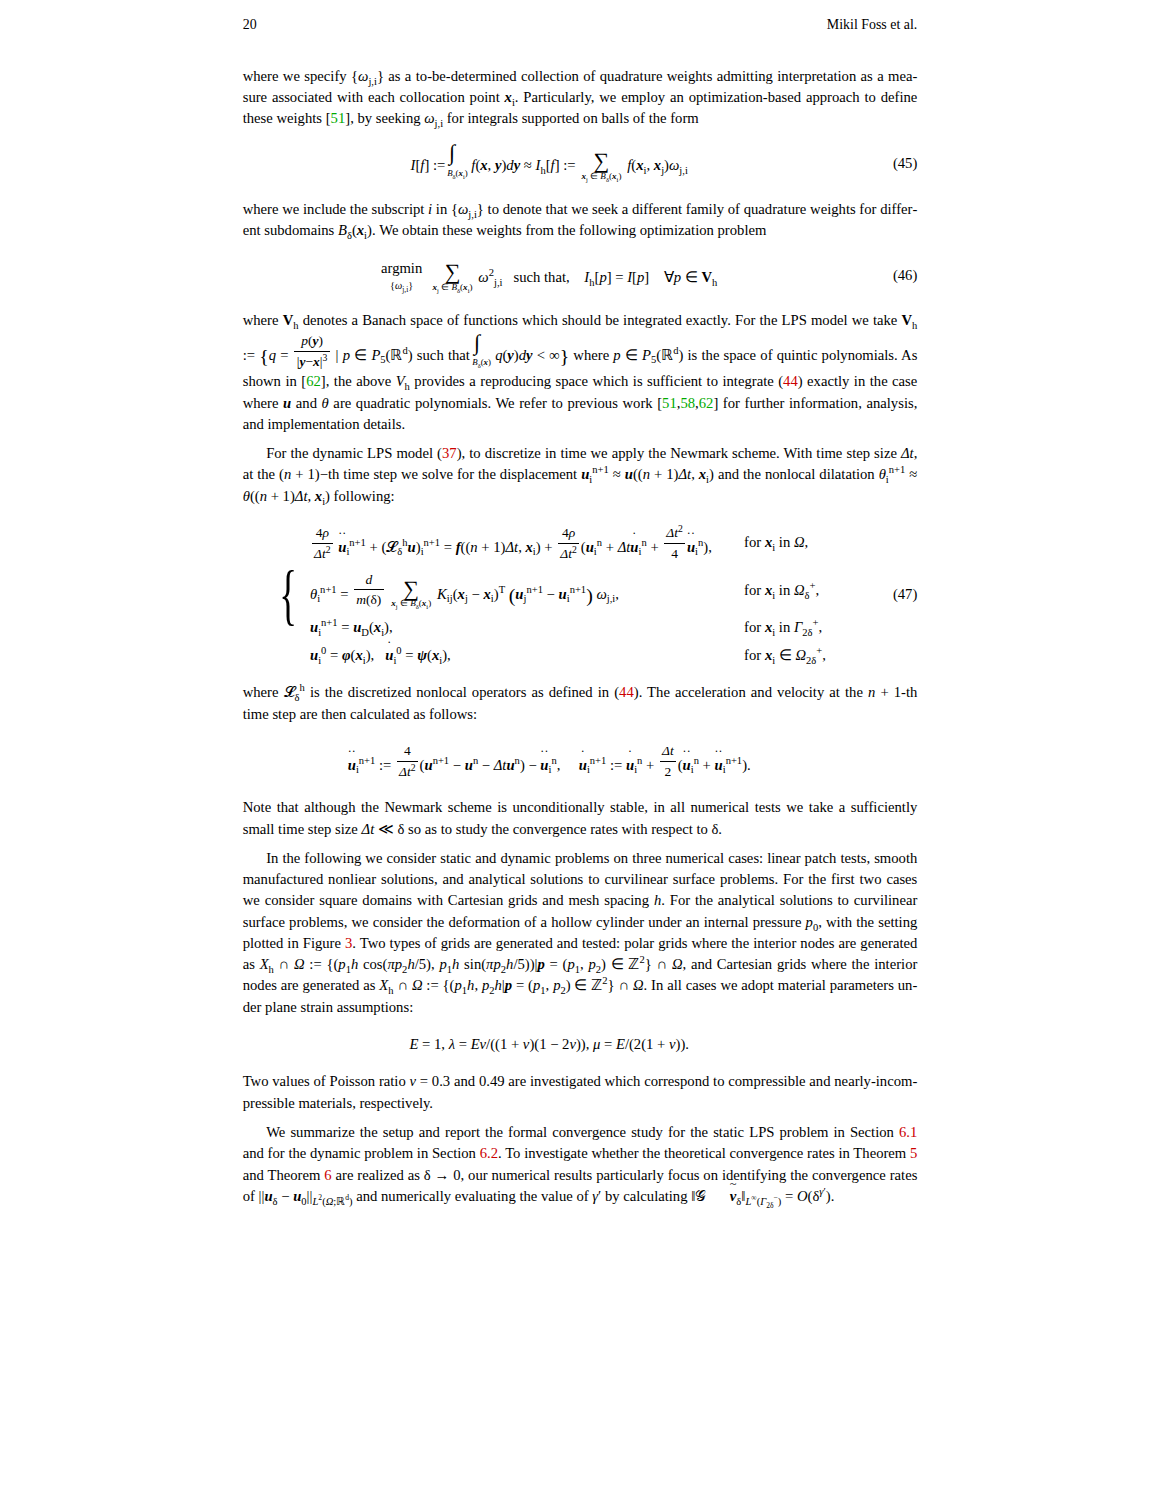20 Mikil Foss et al.
where we specify {ωj,i} as a to-be-determined collection of quadrature weights admitting interpretation as a measure associated with each collocation point xi. Particularly, we employ an optimization-based approach to define these weights [51], by seeking ωj,i for integrals supported on balls of the form
I[f] := ∫Bδ(xi) f(x, y)dy ≈ Ih[f] := ∑xj ∈ Bδ(xi) f(xi, xj)ωj,i (45)
where we include the subscript i in {ωj,i} to denote that we seek a different family of quadrature weights for different subdomains Bδ(xi). We obtain these weights from the following optimization problem
argmin {ωj,i} ∑xj ∈ Bδ(xi) ω2j,i such that, Ih[p] = I[p] ∀p ∈ Vh (46)
where Vh denotes a Banach space of functions which should be integrated exactly. For the LPS model we take Vh := {q = p(y)|y−x|3 | p ∈ P5(ℝd) such that ∫Bδ(x) q(y)dy < ∞} where p ∈ P5(ℝd) is the space of quintic polynomials. As shown in [62], the above Vh provides a reproducing space which is sufficient to integrate (44) exactly in the case where u and θ are quadratic polynomials. We refer to previous work [51,58,62] for further information, analysis, and implementation details.
For the dynamic LPS model (37), to discretize in time we apply the Newmark scheme. With time step size Δt, at the (n + 1)−th time step we solve for the displacement uin+1 ≈ u((n + 1)Δt, xi) and the nonlocal dilatation θin+1 ≈ θ((n + 1)Δt, xi) following:
{ 4ρ Δt2 ··uin+1 + (𝓛δhu)in+1 = f((n + 1)Δt, xi) + 4ρ Δt2(uin + Δt·uin + Δt24··uin), for xi in Ω, θin+1 = dm(δ) ∑xj ∈ Bδ(xi) Kij(xj − xi)T (ujn+1 − uin+1) ωj,i, for xi in Ωδ+, uin+1 = uD(xi), for xi in Γ2δ+, ui0 = φ(xi), ·ui0 = ψ(xi), for xi ∈ Ω2δ+, (47)
where 𝓛δh is the discretized nonlocal operators as defined in (44). The acceleration and velocity at the n + 1-th time step are then calculated as follows:
··uin+1 := 4 Δt2(un+1 − un − Δt un) − ··uin, ·uin+1 := ·uin + Δt 2(··uin + ··uin+1).
Note that although the Newmark scheme is unconditionally stable, in all numerical tests we take a sufficiently small time step size Δt ≪ δ so as to study the convergence rates with respect to δ.
In the following we consider static and dynamic problems on three numerical cases: linear patch tests, smooth manufactured nonliear solutions, and analytical solutions to curvilinear surface problems. For the first two cases we consider square domains with Cartesian grids and mesh spacing h. For the analytical solutions to curvilinear surface problems, we consider the deformation of a hollow cylinder under an internal pressure p0, with the setting plotted in Figure 3. Two types of grids are generated and tested: polar grids where the interior nodes are generated as Xh ∩ Ω := {(p1h cos(πp2h/5), p1h sin(πp2h/5))|p = (p1, p2) ∈ ℤ2} ∩ Ω, and Cartesian grids where the interior nodes are generated as Xh ∩ Ω := {(p1h, p2h|p = (p1, p2) ∈ ℤ2} ∩ Ω. In all cases we adopt material parameters under plane strain assumptions:
E = 1, λ = Eν/((1 + ν)(1 − 2ν)), μ = E/(2(1 + ν)).
Two values of Poisson ratio ν = 0.3 and 0.49 are investigated which correspond to compressible and nearly-incompressible materials, respectively.
We summarize the setup and report the formal convergence study for the static LPS problem in Section 6.1 and for the dynamic problem in Section 6.2. To investigate whether the theoretical convergence rates in Theorem 5 and Theorem 6 are realized as δ → 0, our numerical results particularly focus on identifying the convergence rates of ||uδ − u0||L2(Ω;ℝd) and numerically evaluating the value of γ′ by calculating ‖𝒢~vδ‖L∞(Γ2δ−) = O(δγ′).